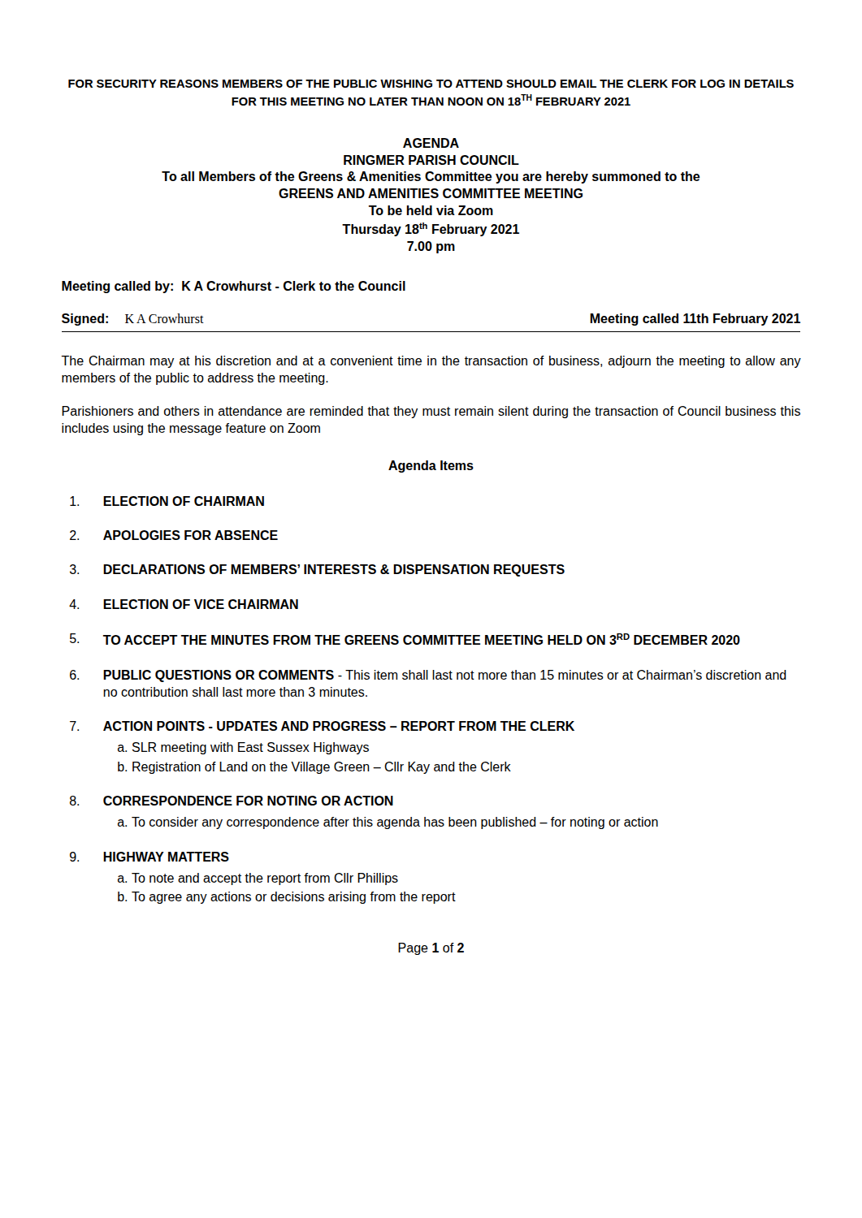FOR SECURITY REASONS MEMBERS OF THE PUBLIC WISHING TO ATTEND SHOULD EMAIL THE CLERK FOR LOG IN DETAILS FOR THIS MEETING NO LATER THAN NOON ON 18TH FEBRUARY 2021
AGENDA
RINGMER PARISH COUNCIL
To all Members of the Greens & Amenities Committee you are hereby summoned to the
GREENS AND AMENITIES COMMITTEE MEETING
To be held via Zoom
Thursday 18th February 2021
7.00 pm
Meeting called by: K A Crowhurst - Clerk to the Council
Signed: K A Crowhurst Meeting called 11th February 2021
The Chairman may at his discretion and at a convenient time in the transaction of business, adjourn the meeting to allow any members of the public to address the meeting.
Parishioners and others in attendance are reminded that they must remain silent during the transaction of Council business this includes using the message feature on Zoom
Agenda Items
ELECTION OF CHAIRMAN
APOLOGIES FOR ABSENCE
DECLARATIONS OF MEMBERS’ INTERESTS & DISPENSATION REQUESTS
ELECTION OF VICE CHAIRMAN
TO ACCEPT THE MINUTES FROM THE GREENS COMMITTEE MEETING HELD ON 3RD DECEMBER 2020
PUBLIC QUESTIONS OR COMMENTS - This item shall last not more than 15 minutes or at Chairman’s discretion and no contribution shall last more than 3 minutes.
ACTION POINTS - UPDATES AND PROGRESS – REPORT FROM THE CLERK
SLR meeting with East Sussex Highways
Registration of Land on the Village Green – Cllr Kay and the Clerk
CORRESPONDENCE FOR NOTING OR ACTION
To consider any correspondence after this agenda has been published – for noting or action
HIGHWAY MATTERS
To note and accept the report from Cllr Phillips
To agree any actions or decisions arising from the report
Page 1 of 2